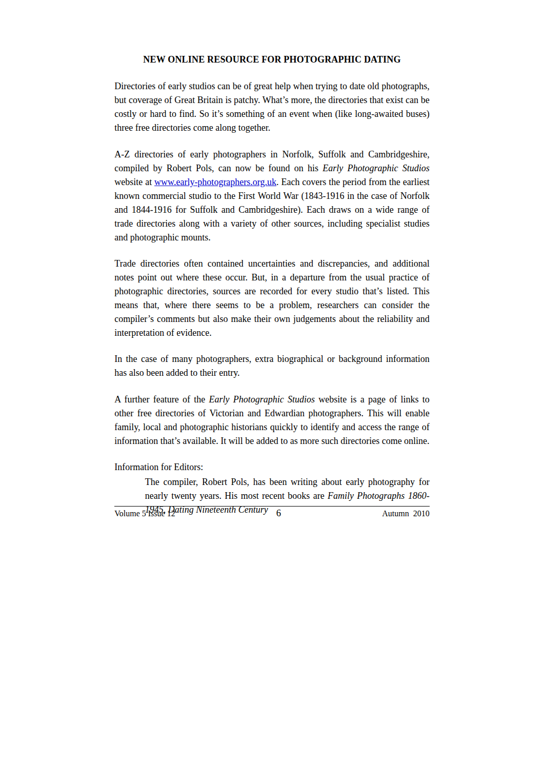NEW ONLINE RESOURCE FOR PHOTOGRAPHIC DATING
Directories of early studios can be of great help when trying to date old photographs, but coverage of Great Britain is patchy. What’s more, the directories that exist can be costly or hard to find. So it’s something of an event when (like long-awaited buses) three free directories come along together.
A-Z directories of early photographers in Norfolk, Suffolk and Cambridgeshire, compiled by Robert Pols, can now be found on his Early Photographic Studios website at www.early-photographers.org.uk. Each covers the period from the earliest known commercial studio to the First World War (1843-1916 in the case of Norfolk and 1844-1916 for Suffolk and Cambridgeshire). Each draws on a wide range of trade directories along with a variety of other sources, including specialist studies and photographic mounts.
Trade directories often contained uncertainties and discrepancies, and additional notes point out where these occur. But, in a departure from the usual practice of photographic directories, sources are recorded for every studio that’s listed. This means that, where there seems to be a problem, researchers can consider the compiler’s comments but also make their own judgements about the reliability and interpretation of evidence.
In the case of many photographers, extra biographical or background information has also been added to their entry.
A further feature of the Early Photographic Studios website is a page of links to other free directories of Victorian and Edwardian photographers. This will enable family, local and photographic historians quickly to identify and access the range of information that’s available. It will be added to as more such directories come online.
Information for Editors:
The compiler, Robert Pols, has been writing about early photography for nearly twenty years. His most recent books are Family Photographs 1860-1945, Dating Nineteenth Century
Volume 5 Issue 12 6 Autumn 2010